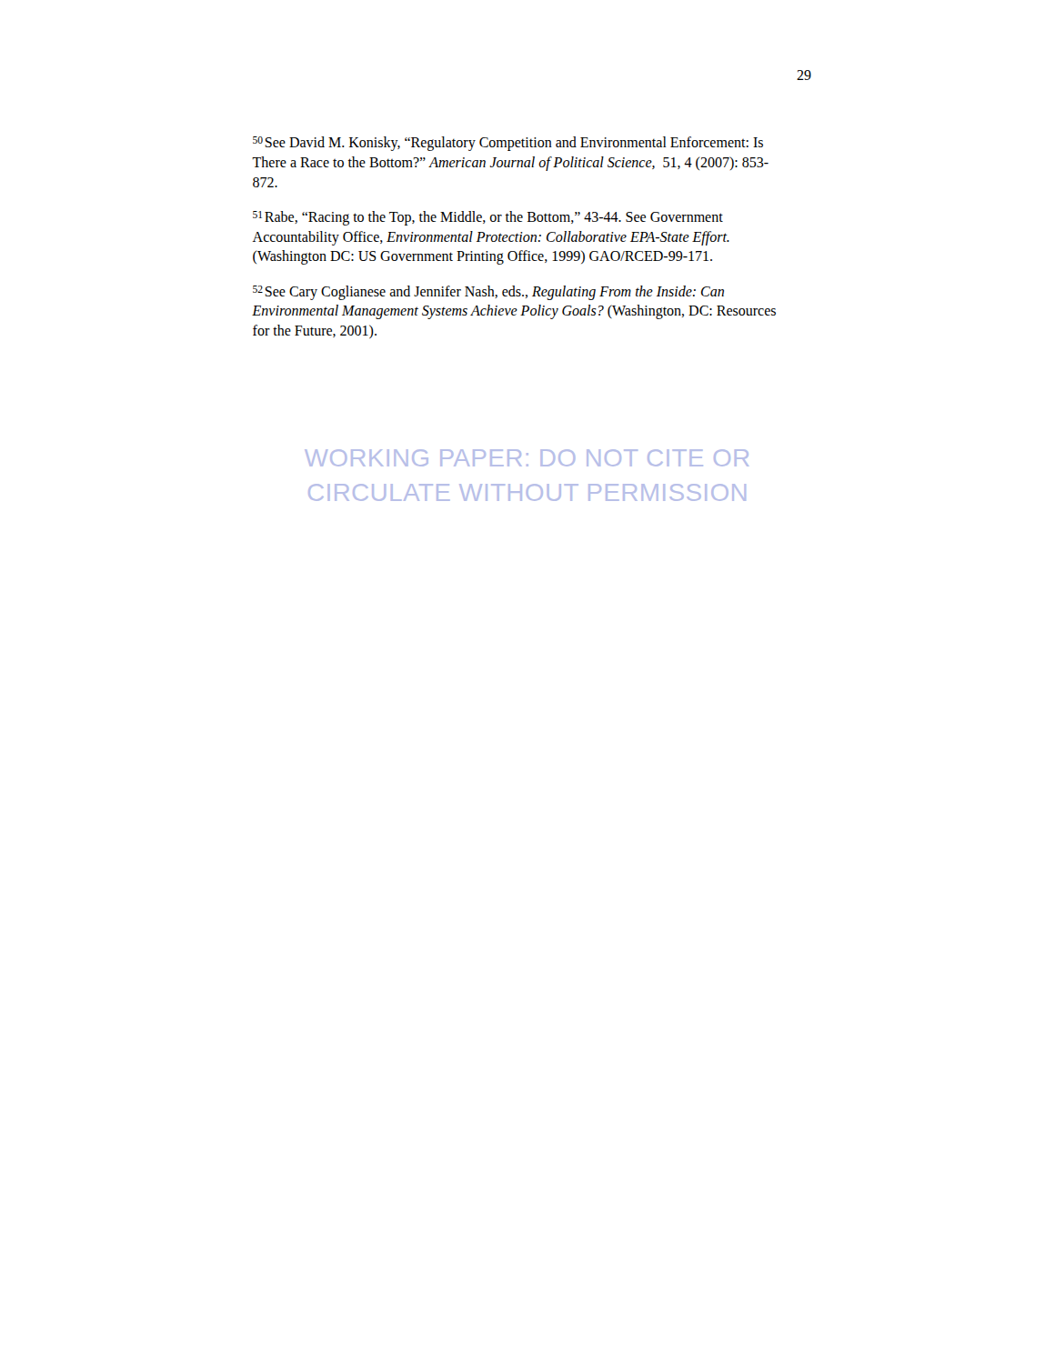29
50See David M. Konisky, “Regulatory Competition and Environmental Enforcement: Is There a Race to the Bottom?” American Journal of Political Science, 51, 4 (2007): 853-872.
51Rabe, “Racing to the Top, the Middle, or the Bottom,” 43-44. See Government Accountability Office, Environmental Protection: Collaborative EPA-State Effort. (Washington DC: US Government Printing Office, 1999) GAO/RCED-99-171.
52See Cary Coglianese and Jennifer Nash, eds., Regulating From the Inside: Can Environmental Management Systems Achieve Policy Goals? (Washington, DC: Resources for the Future, 2001).
WORKING PAPER: DO NOT CITE OR CIRCULATE WITHOUT PERMISSION